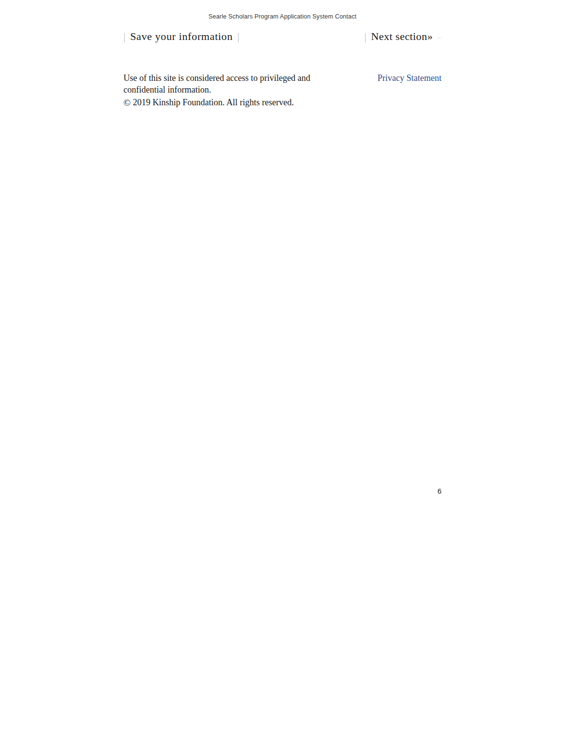Searle Scholars Program Application System Contact
| Save your information |
| Next section» ⌐
Use of this site is considered access to privileged and confidential information.
© 2019 Kinship Foundation. All rights reserved.
Privacy Statement
6